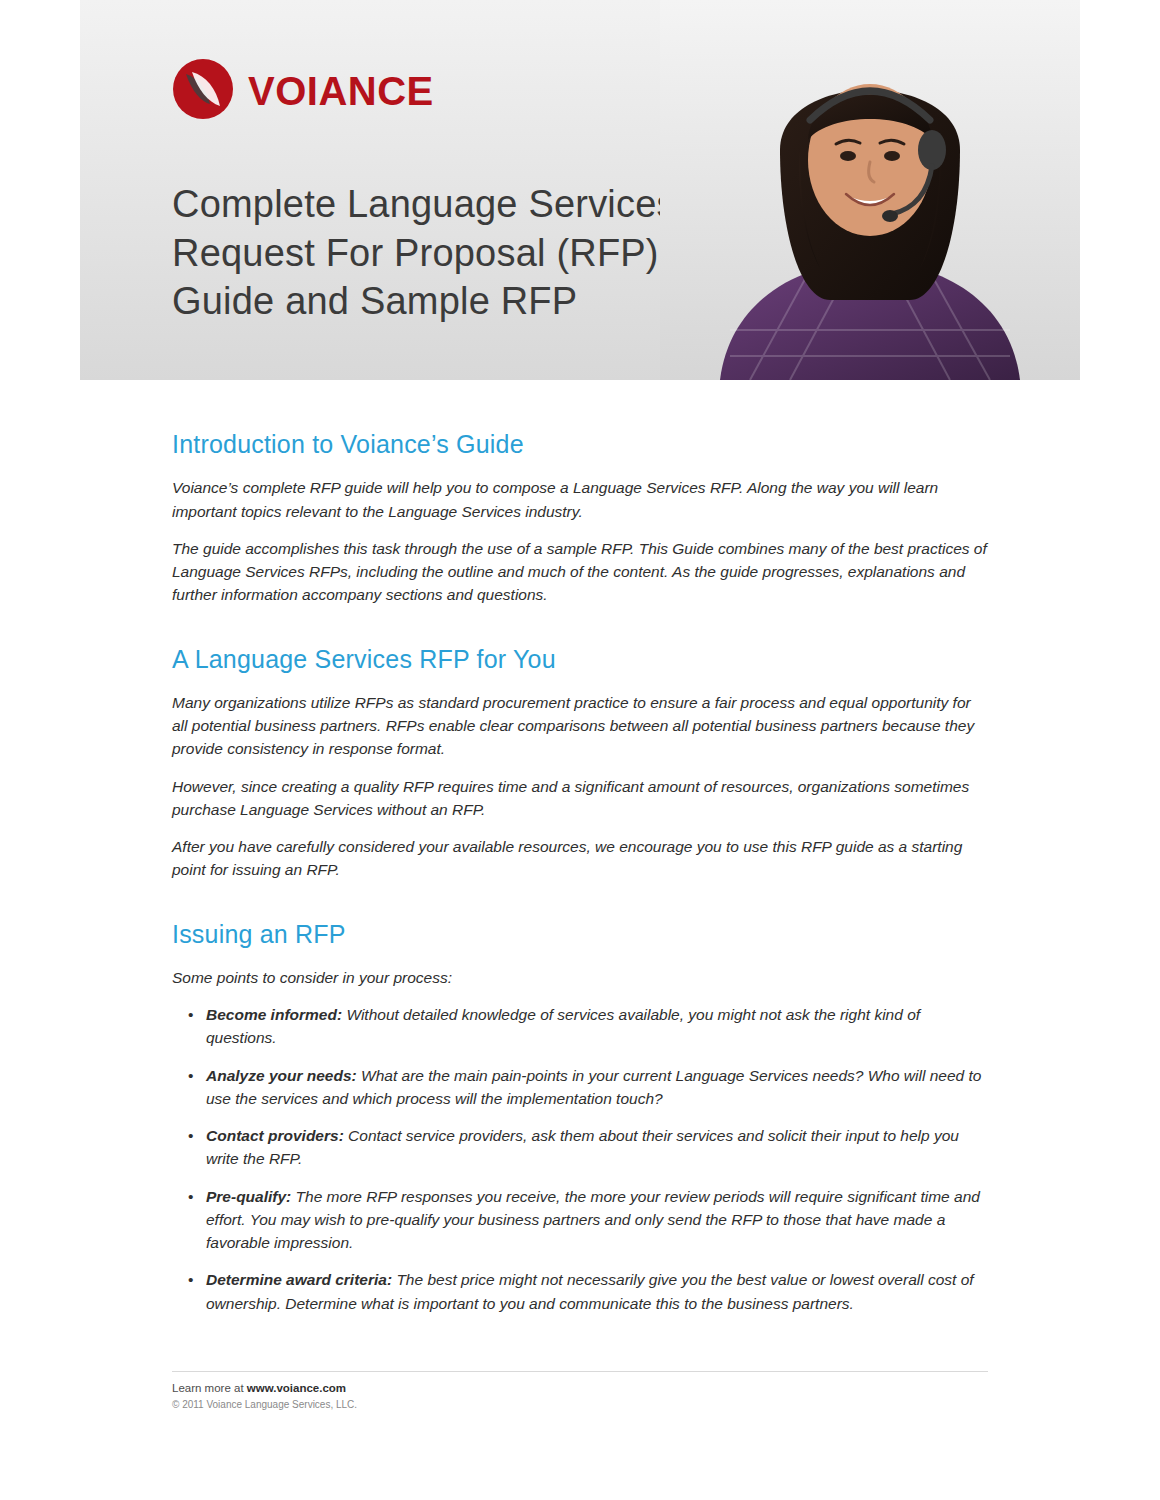VOIANCE
Complete Language Services
Request For Proposal (RFP)
Guide and Sample RFP
Introduction to Voiance’s Guide
Voiance’s complete RFP guide will help you to compose a Language Services RFP. Along the way you will learn important topics relevant to the Language Services industry.
The guide accomplishes this task through the use of a sample RFP. This Guide combines many of the best practices of Language Services RFPs, including the outline and much of the content. As the guide progresses, explanations and further information accompany sections and questions.
A Language Services RFP for You
Many organizations utilize RFPs as standard procurement practice to ensure a fair process and equal opportunity for all potential business partners. RFPs enable clear comparisons between all potential business partners because they provide consistency in response format.
However, since creating a quality RFP requires time and a significant amount of resources, organizations sometimes purchase Language Services without an RFP.
After you have carefully considered your available resources, we encourage you to use this RFP guide as a starting point for issuing an RFP.
Issuing an RFP
Some points to consider in your process:
Become informed: Without detailed knowledge of services available, you might not ask the right kind of questions.
Analyze your needs: What are the main pain-points in your current Language Services needs? Who will need to use the services and which process will the implementation touch?
Contact providers: Contact service providers, ask them about their services and solicit their input to help you write the RFP.
Pre-qualify: The more RFP responses you receive, the more your review periods will require significant time and effort. You may wish to pre-qualify your business partners and only send the RFP to those that have made a favorable impression.
Determine award criteria: The best price might not necessarily give you the best value or lowest overall cost of ownership. Determine what is important to you and communicate this to the business partners.
Learn more at www.voiance.com
© 2011 Voiance Language Services, LLC.